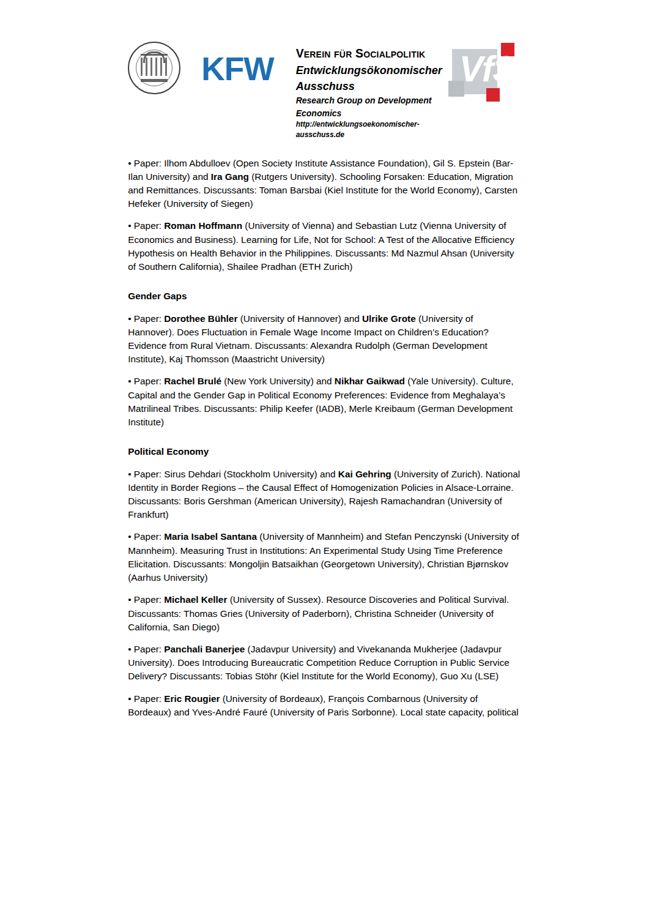KFW
Verein für Socialpolitik
Entwicklungsökonomischer Ausschuss
Research Group on Development Economics
http://entwicklungsoekonomischer-ausschuss.de
VfS
• Paper: Ilhom Abdulloev (Open Society Institute Assistance Foundation), Gil S. Epstein (Bar-Ilan University) and Ira Gang (Rutgers University). Schooling Forsaken: Education, Migration and Remittances. Discussants: Toman Barsbai (Kiel Institute for the World Economy), Carsten Hefeker (University of Siegen)
• Paper: Roman Hoffmann (University of Vienna) and Sebastian Lutz (Vienna University of Economics and Business). Learning for Life, Not for School: A Test of the Allocative Efficiency Hypothesis on Health Behavior in the Philippines. Discussants: Md Nazmul Ahsan (University of Southern California), Shailee Pradhan (ETH Zurich)
Gender Gaps
• Paper: Dorothee Bühler (University of Hannover) and Ulrike Grote (University of Hannover). Does Fluctuation in Female Wage Income Impact on Children’s Education? Evidence from Rural Vietnam. Discussants: Alexandra Rudolph (German Development Institute), Kaj Thomsson (Maastricht University)
• Paper: Rachel Brulé (New York University) and Nikhar Gaikwad (Yale University). Culture, Capital and the Gender Gap in Political Economy Preferences: Evidence from Meghalaya’s Matrilineal Tribes. Discussants: Philip Keefer (IADB), Merle Kreibaum (German Development Institute)
Political Economy
• Paper: Sirus Dehdari (Stockholm University) and Kai Gehring (University of Zurich). National Identity in Border Regions – the Causal Effect of Homogenization Policies in Alsace-Lorraine. Discussants: Boris Gershman (American University), Rajesh Ramachandran (University of Frankfurt)
• Paper: Maria Isabel Santana (University of Mannheim) and Stefan Penczynski (University of Mannheim). Measuring Trust in Institutions: An Experimental Study Using Time Preference Elicitation. Discussants: Mongoljin Batsaikhan (Georgetown University), Christian Bjørnskov (Aarhus University)
• Paper: Michael Keller (University of Sussex). Resource Discoveries and Political Survival. Discussants: Thomas Gries (University of Paderborn), Christina Schneider (University of California, San Diego)
• Paper: Panchali Banerjee (Jadavpur University) and Vivekananda Mukherjee (Jadavpur University). Does Introducing Bureaucratic Competition Reduce Corruption in Public Service Delivery? Discussants: Tobias Stöhr (Kiel Institute for the World Economy), Guo Xu (LSE)
• Paper: Eric Rougier (University of Bordeaux), François Combarnous (University of Bordeaux) and Yves-André Fauré (University of Paris Sorbonne). Local state capacity, political